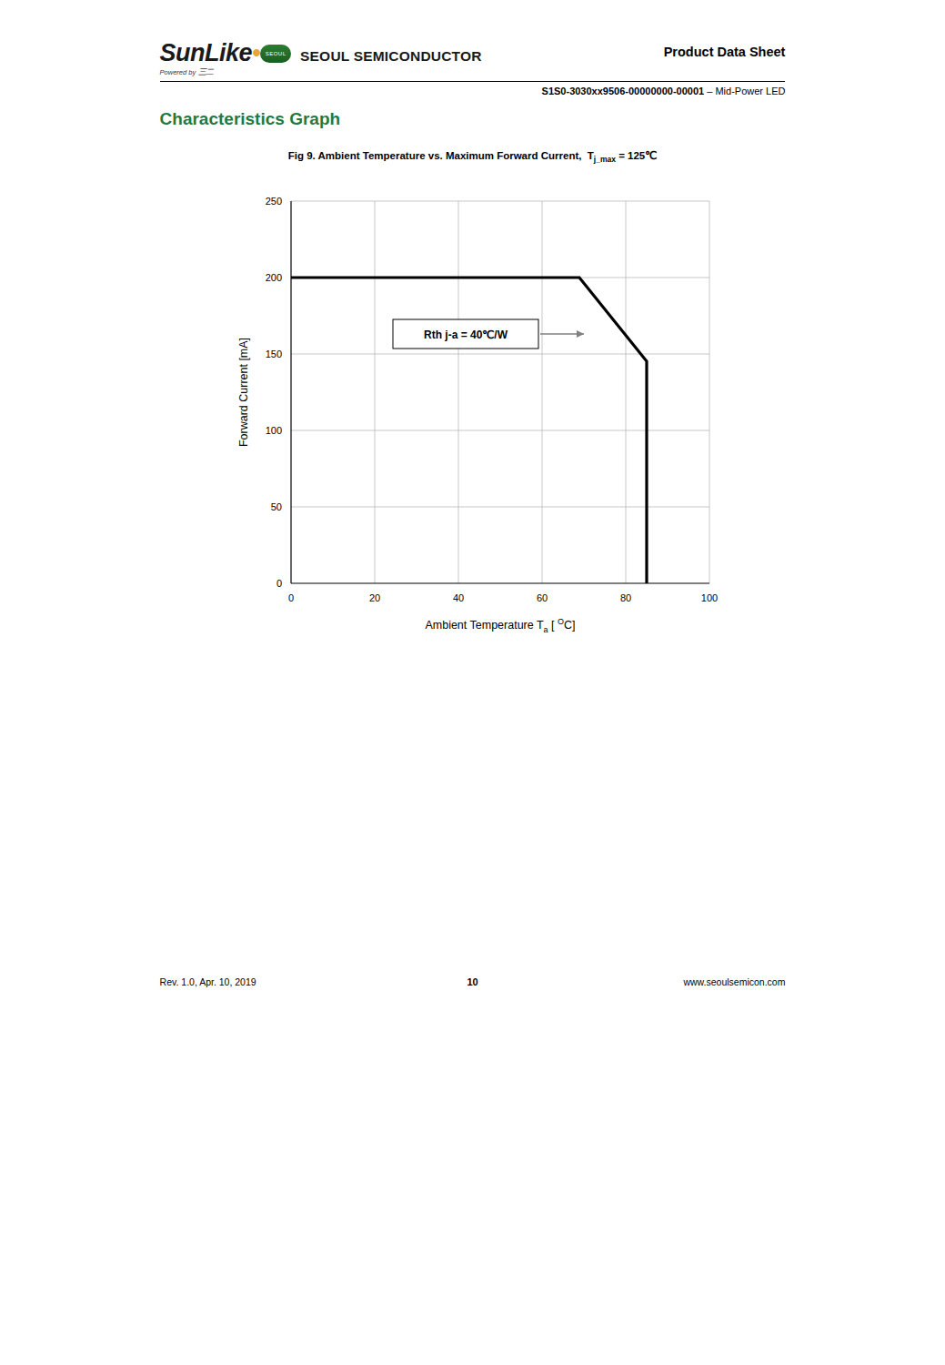SunLike•SEOUL
Powered by 三二
SEOUL SEMICONDUCTOR
Product Data Sheet
S1S0-3030xx9506-00000000-00001 – Mid-Power LED
Characteristics Graph
Fig 9. Ambient Temperature vs. Maximum Forward Current, Tj_max = 125℃
250 200 150 100 50 0 0 20 40 60 80 100 Rth j-a = 40℃/W Ambient Temperature Ta [ OC] Forward Current [mA]
Rev. 1.0, Apr. 10, 2019
10
www.seoulsemicon.com